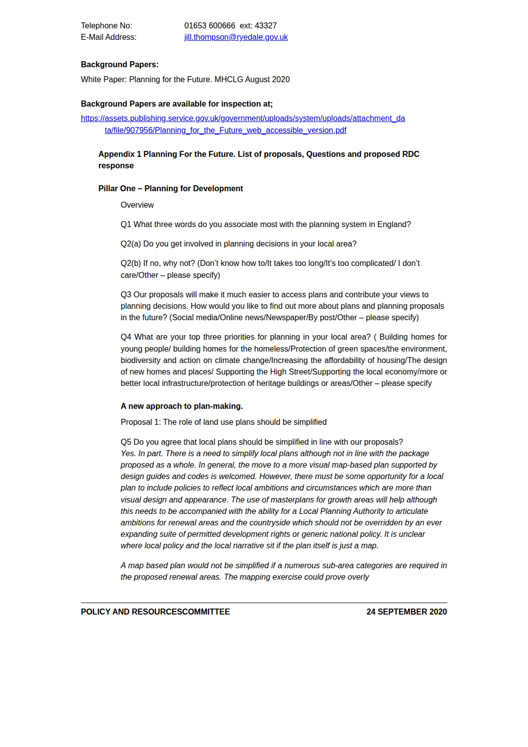Telephone No: 01653 600666 ext: 43327
E-Mail Address: jill.thompson@ryedale.gov.uk
Background Papers:
White Paper: Planning for the Future. MHCLG August 2020
Background Papers are available for inspection at;
https://assets.publishing.service.gov.uk/government/uploads/system/uploads/attachment_data/file/907956/Planning_for_the_Future_web_accessible_version.pdf
Appendix 1 Planning For the Future. List of proposals, Questions and proposed RDC response
Pillar One – Planning for Development
Overview
Q1 What three words do you associate most with the planning system in England?
Q2(a) Do you get involved in planning decisions in your local area?
Q2(b) If no, why not? (Don’t know how to/It takes too long/It’s too complicated/ I don’t care/Other – please specify)
Q3 Our proposals will make it much easier to access plans and contribute your views to planning decisions. How would you like to find out more about plans and planning proposals in the future? (Social media/Online news/Newspaper/By post/Other – please specify)
Q4 What are your top three priorities for planning in your local area? ( Building homes for young people/ building homes for the homeless/Protection of green spaces/the environment, biodiversity and action on climate change/Increasing the affordability of housing/The design of new homes and places/ Supporting the High Street/Supporting the local economy/more or better local infrastructure/protection of heritage buildings or areas/Other – please specify
A new approach to plan-making.
Proposal 1: The role of land use plans should be simplified
Q5 Do you agree that local plans should be simplified in line with our proposals?
Yes. In part. There is a need to simplify local plans although not in line with the package proposed as a whole. In general, the move to a more visual map-based plan supported by design guides and codes is welcomed. However, there must be some opportunity for a local plan to include policies to reflect local ambitions and circumstances which are more than visual design and appearance. The use of masterplans for growth areas will help although this needs to be accompanied with the ability for a Local Planning Authority to articulate ambitions for renewal areas and the countryside which should not be overridden by an ever expanding suite of permitted development rights or generic national policy. It is unclear where local policy and the local narrative sit if the plan itself is just a map.
A map based plan would not be simplified if a numerous sub-area categories are required in the proposed renewal areas. The mapping exercise could prove overly
POLICY AND RESOURCESCOMMITTEE 24 SEPTEMBER 2020